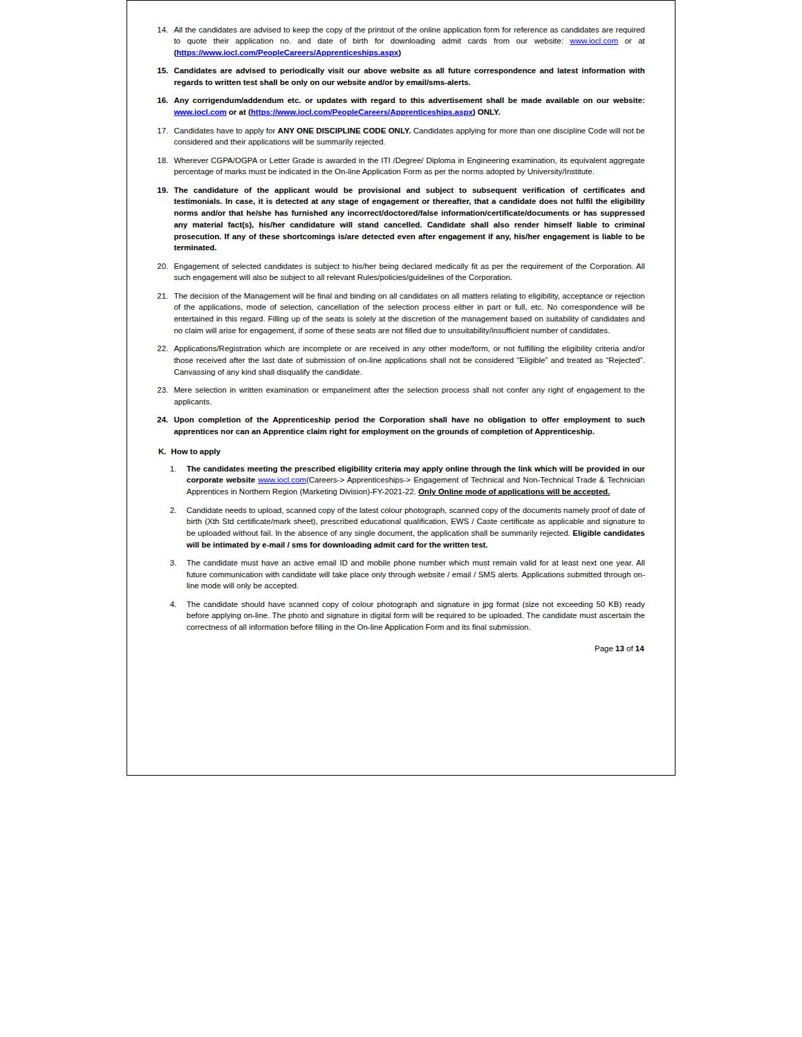14. All the candidates are advised to keep the copy of the printout of the online application form for reference as candidates are required to quote their application no. and date of birth for downloading admit cards from our website: www.iocl.com or at (https://www.iocl.com/PeopleCareers/Apprenticeships.aspx)
15. Candidates are advised to periodically visit our above website as all future correspondence and latest information with regards to written test shall be only on our website and/or by email/sms-alerts.
16. Any corrigendum/addendum etc. or updates with regard to this advertisement shall be made available on our website: www.iocl.com or at (https://www.iocl.com/PeopleCareers/Apprenticeships.aspx) ONLY.
17. Candidates have to apply for ANY ONE DISCIPLINE CODE ONLY. Candidates applying for more than one discipline Code will not be considered and their applications will be summarily rejected.
18. Wherever CGPA/OGPA or Letter Grade is awarded in the ITI /Degree/ Diploma in Engineering examination, its equivalent aggregate percentage of marks must be indicated in the On-line Application Form as per the norms adopted by University/Institute.
19. The candidature of the applicant would be provisional and subject to subsequent verification of certificates and testimonials. In case, it is detected at any stage of engagement or thereafter, that a candidate does not fulfil the eligibility norms and/or that he/she has furnished any incorrect/doctored/false information/certificate/documents or has suppressed any material fact(s), his/her candidature will stand cancelled. Candidate shall also render himself liable to criminal prosecution. If any of these shortcomings is/are detected even after engagement if any, his/her engagement is liable to be terminated.
20. Engagement of selected candidates is subject to his/her being declared medically fit as per the requirement of the Corporation. All such engagement will also be subject to all relevant Rules/policies/guidelines of the Corporation.
21. The decision of the Management will be final and binding on all candidates on all matters relating to eligibility, acceptance or rejection of the applications, mode of selection, cancellation of the selection process either in part or full, etc. No correspondence will be entertained in this regard. Filling up of the seats is solely at the discretion of the management based on suitability of candidates and no claim will arise for engagement, if some of these seats are not filled due to unsuitability/insufficient number of candidates.
22. Applications/Registration which are incomplete or are received in any other mode/form, or not fulfilling the eligibility criteria and/or those received after the last date of submission of on-line applications shall not be considered “Eligible” and treated as “Rejected”. Canvassing of any kind shall disqualify the candidate.
23. Mere selection in written examination or empanelment after the selection process shall not confer any right of engagement to the applicants.
24. Upon completion of the Apprenticeship period the Corporation shall have no obligation to offer employment to such apprentices nor can an Apprentice claim right for employment on the grounds of completion of Apprenticeship.
K. How to apply
1. The candidates meeting the prescribed eligibility criteria may apply online through the link which will be provided in our corporate website www.iocl.com(Careers-> Apprenticeships-> Engagement of Technical and Non-Technical Trade & Technician Apprentices in Northern Region (Marketing Division)-FY-2021-22. Only Online mode of applications will be accepted.
2. Candidate needs to upload, scanned copy of the latest colour photograph, scanned copy of the documents namely proof of date of birth (Xth Std certificate/mark sheet), prescribed educational qualification, EWS / Caste certificate as applicable and signature to be uploaded without fail. In the absence of any single document, the application shall be summarily rejected. Eligible candidates will be intimated by e-mail / sms for downloading admit card for the written test.
3. The candidate must have an active email ID and mobile phone number which must remain valid for at least next one year. All future communication with candidate will take place only through website / email / SMS alerts. Applications submitted through on-line mode will only be accepted.
4. The candidate should have scanned copy of colour photograph and signature in jpg format (size not exceeding 50 KB) ready before applying on-line. The photo and signature in digital form will be required to be uploaded. The candidate must ascertain the correctness of all information before filling in the On-line Application Form and its final submission.
Page 13 of 14